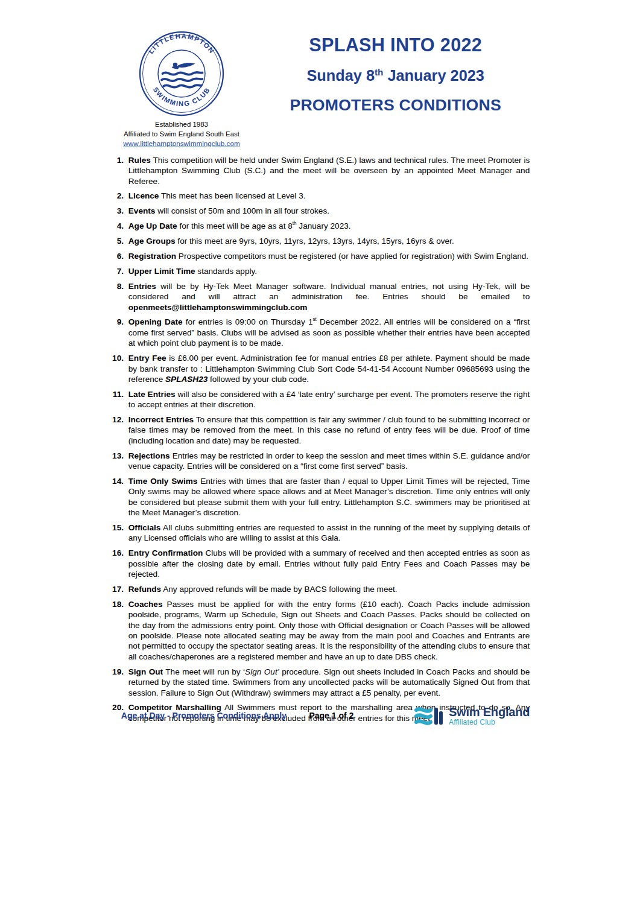LITTLEHAMPTON SWIMMING CLUB
Established 1983
Affiliated to Swim England South East
www.littlehamptonswimmingclub.com
SPLASH INTO 2022
Sunday 8th January 2023
PROMOTERS CONDITIONS
Rules This competition will be held under Swim England (S.E.) laws and technical rules. The meet Promoter is Littlehampton Swimming Club (S.C.) and the meet will be overseen by an appointed Meet Manager and Referee.
Licence This meet has been licensed at Level 3.
Events will consist of 50m and 100m in all four strokes.
Age Up Date for this meet will be age as at 8th January 2023.
Age Groups for this meet are 9yrs, 10yrs, 11yrs, 12yrs, 13yrs, 14yrs, 15yrs, 16yrs & over.
Registration Prospective competitors must be registered (or have applied for registration) with Swim England.
Upper Limit Time standards apply.
Entries will be by Hy-Tek Meet Manager software. Individual manual entries, not using Hy-Tek, will be considered and will attract an administration fee. Entries should be emailed to openmeets@littlehamptonswimmingclub.com
Opening Date for entries is 09:00 on Thursday 1st December 2022. All entries will be considered on a “first come first served” basis. Clubs will be advised as soon as possible whether their entries have been accepted at which point club payment is to be made.
Entry Fee is £6.00 per event. Administration fee for manual entries £8 per athlete. Payment should be made by bank transfer to : Littlehampton Swimming Club Sort Code 54-41-54 Account Number 09685693 using the reference SPLASH23 followed by your club code.
Late Entries will also be considered with a £4 ‘late entry’ surcharge per event. The promoters reserve the right to accept entries at their discretion.
Incorrect Entries To ensure that this competition is fair any swimmer / club found to be submitting incorrect or false times may be removed from the meet. In this case no refund of entry fees will be due. Proof of time (including location and date) may be requested.
Rejections Entries may be restricted in order to keep the session and meet times within S.E. guidance and/or venue capacity. Entries will be considered on a “first come first served” basis.
Time Only Swims Entries with times that are faster than / equal to Upper Limit Times will be rejected, Time Only swims may be allowed where space allows and at Meet Manager’s discretion. Time only entries will only be considered but please submit them with your full entry. Littlehampton S.C. swimmers may be prioritised at the Meet Manager’s discretion.
Officials All clubs submitting entries are requested to assist in the running of the meet by supplying details of any Licensed officials who are willing to assist at this Gala.
Entry Confirmation Clubs will be provided with a summary of received and then accepted entries as soon as possible after the closing date by email. Entries without fully paid Entry Fees and Coach Passes may be rejected.
Refunds Any approved refunds will be made by BACS following the meet.
Coaches Passes must be applied for with the entry forms (£10 each). Coach Packs include admission poolside, programs, Warm up Schedule, Sign out Sheets and Coach Passes. Packs should be collected on the day from the admissions entry point. Only those with Official designation or Coach Passes will be allowed on poolside. Please note allocated seating may be away from the main pool and Coaches and Entrants are not permitted to occupy the spectator seating areas. It is the responsibility of the attending clubs to ensure that all coaches/chaperones are a registered member and have an up to date DBS check.
Sign Out The meet will run by ‘Sign Out’ procedure. Sign out sheets included in Coach Packs and should be returned by the stated time. Swimmers from any uncollected packs will be automatically Signed Out from that session. Failure to Sign Out (Withdraw) swimmers may attract a £5 penalty, per event.
Competitor Marshalling All Swimmers must report to the marshalling area when instructed to do so. Any competitor not reporting in time may be excluded from all other entries for this meet.
Age at Day - Promoters Conditions Apply
Page 1 of 2
Swim England
Affiliated Club